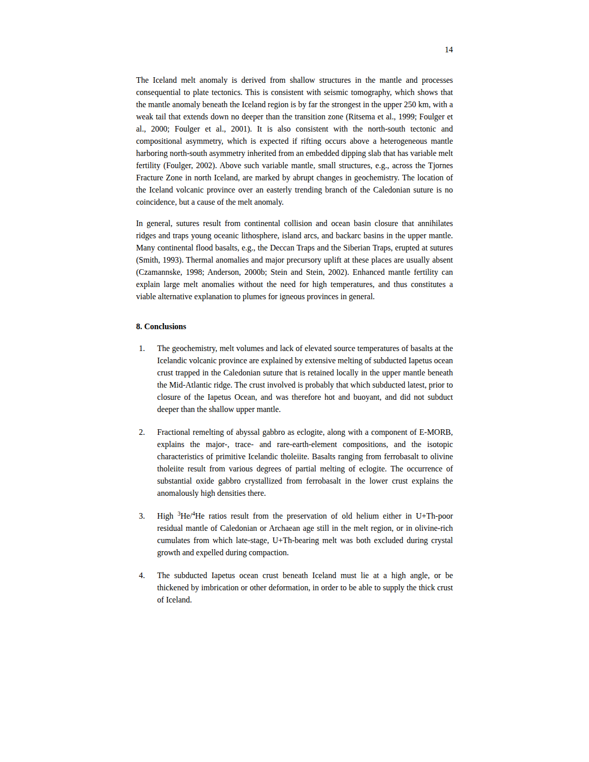14
The Iceland melt anomaly is derived from shallow structures in the mantle and processes consequential to plate tectonics. This is consistent with seismic tomography, which shows that the mantle anomaly beneath the Iceland region is by far the strongest in the upper 250 km, with a weak tail that extends down no deeper than the transition zone (Ritsema et al., 1999; Foulger et al., 2000; Foulger et al., 2001). It is also consistent with the north-south tectonic and compositional asymmetry, which is expected if rifting occurs above a heterogeneous mantle harboring north-south asymmetry inherited from an embedded dipping slab that has variable melt fertility (Foulger, 2002). Above such variable mantle, small structures, e.g., across the Tjornes Fracture Zone in north Iceland, are marked by abrupt changes in geochemistry. The location of the Iceland volcanic province over an easterly trending branch of the Caledonian suture is no coincidence, but a cause of the melt anomaly.
In general, sutures result from continental collision and ocean basin closure that annihilates ridges and traps young oceanic lithosphere, island arcs, and backarc basins in the upper mantle. Many continental flood basalts, e.g., the Deccan Traps and the Siberian Traps, erupted at sutures (Smith, 1993). Thermal anomalies and major precursory uplift at these places are usually absent (Czamannske, 1998; Anderson, 2000b; Stein and Stein, 2002). Enhanced mantle fertility can explain large melt anomalies without the need for high temperatures, and thus constitutes a viable alternative explanation to plumes for igneous provinces in general.
8. Conclusions
The geochemistry, melt volumes and lack of elevated source temperatures of basalts at the Icelandic volcanic province are explained by extensive melting of subducted Iapetus ocean crust trapped in the Caledonian suture that is retained locally in the upper mantle beneath the Mid-Atlantic ridge. The crust involved is probably that which subducted latest, prior to closure of the Iapetus Ocean, and was therefore hot and buoyant, and did not subduct deeper than the shallow upper mantle.
Fractional remelting of abyssal gabbro as eclogite, along with a component of E-MORB, explains the major-, trace- and rare-earth-element compositions, and the isotopic characteristics of primitive Icelandic tholeiite. Basalts ranging from ferrobasalt to olivine tholeiite result from various degrees of partial melting of eclogite. The occurrence of substantial oxide gabbro crystallized from ferrobasalt in the lower crust explains the anomalously high densities there.
High 3He/4He ratios result from the preservation of old helium either in U+Th-poor residual mantle of Caledonian or Archaean age still in the melt region, or in olivine-rich cumulates from which late-stage, U+Th-bearing melt was both excluded during crystal growth and expelled during compaction.
The subducted Iapetus ocean crust beneath Iceland must lie at a high angle, or be thickened by imbrication or other deformation, in order to be able to supply the thick crust of Iceland.